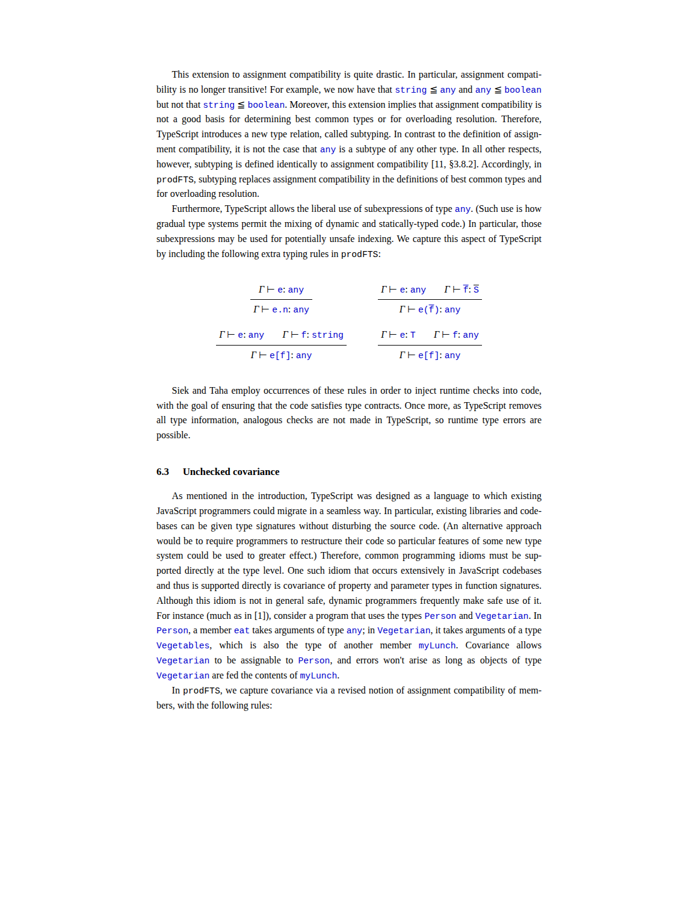This extension to assignment compatibility is quite drastic. In particular, assignment compatibility is no longer transitive! For example, we now have that string ≦ any and any ≦ boolean but not that string ≦ boolean. Moreover, this extension implies that assignment compatibility is not a good basis for determining best common types or for overloading resolution. Therefore, TypeScript introduces a new type relation, called subtyping. In contrast to the definition of assignment compatibility, it is not the case that any is a subtype of any other type. In all other respects, however, subtyping is defined identically to assignment compatibility [11, §3.8.2]. Accordingly, in prodFTS, subtyping replaces assignment compatibility in the definitions of best common types and for overloading resolution.
Furthermore, TypeScript allows the liberal use of subexpressions of type any. (Such use is how gradual type systems permit the mixing of dynamic and statically-typed code.) In particular, those subexpressions may be used for potentially unsafe indexing. We capture this aspect of TypeScript by including the following extra typing rules in prodFTS:
| Γ ⊢ e : any Γ ⊢ e.n : any | Γ ⊢ e : any Γ ⊢ f : S Γ ⊢ e( f ) : any |
| Γ ⊢ e : any Γ ⊢ f : string Γ ⊢ e[f] : any | Γ ⊢ e : T Γ ⊢ f : any Γ ⊢ e[f] : any |
Siek and Taha employ occurrences of these rules in order to inject runtime checks into code, with the goal of ensuring that the code satisfies type contracts. Once more, as TypeScript removes all type information, analogous checks are not made in TypeScript, so runtime type errors are possible.
6.3 Unchecked covariance
As mentioned in the introduction, TypeScript was designed as a language to which existing JavaScript programmers could migrate in a seamless way. In particular, existing libraries and codebases can be given type signatures without disturbing the source code. (An alternative approach would be to require programmers to restructure their code so particular features of some new type system could be used to greater effect.) Therefore, common programming idioms must be supported directly at the type level. One such idiom that occurs extensively in JavaScript codebases and thus is supported directly is covariance of property and parameter types in function signatures. Although this idiom is not in general safe, dynamic programmers frequently make safe use of it. For instance (much as in [1]), consider a program that uses the types Person and Vegetarian. In Person, a member eat takes arguments of type any; in Vegetarian, it takes arguments of a type Vegetables, which is also the type of another member myLunch. Covariance allows Vegetarian to be assignable to Person, and errors won't arise as long as objects of type Vegetarian are fed the contents of myLunch.
In prodFTS, we capture covariance via a revised notion of assignment compatibility of members, with the following rules: